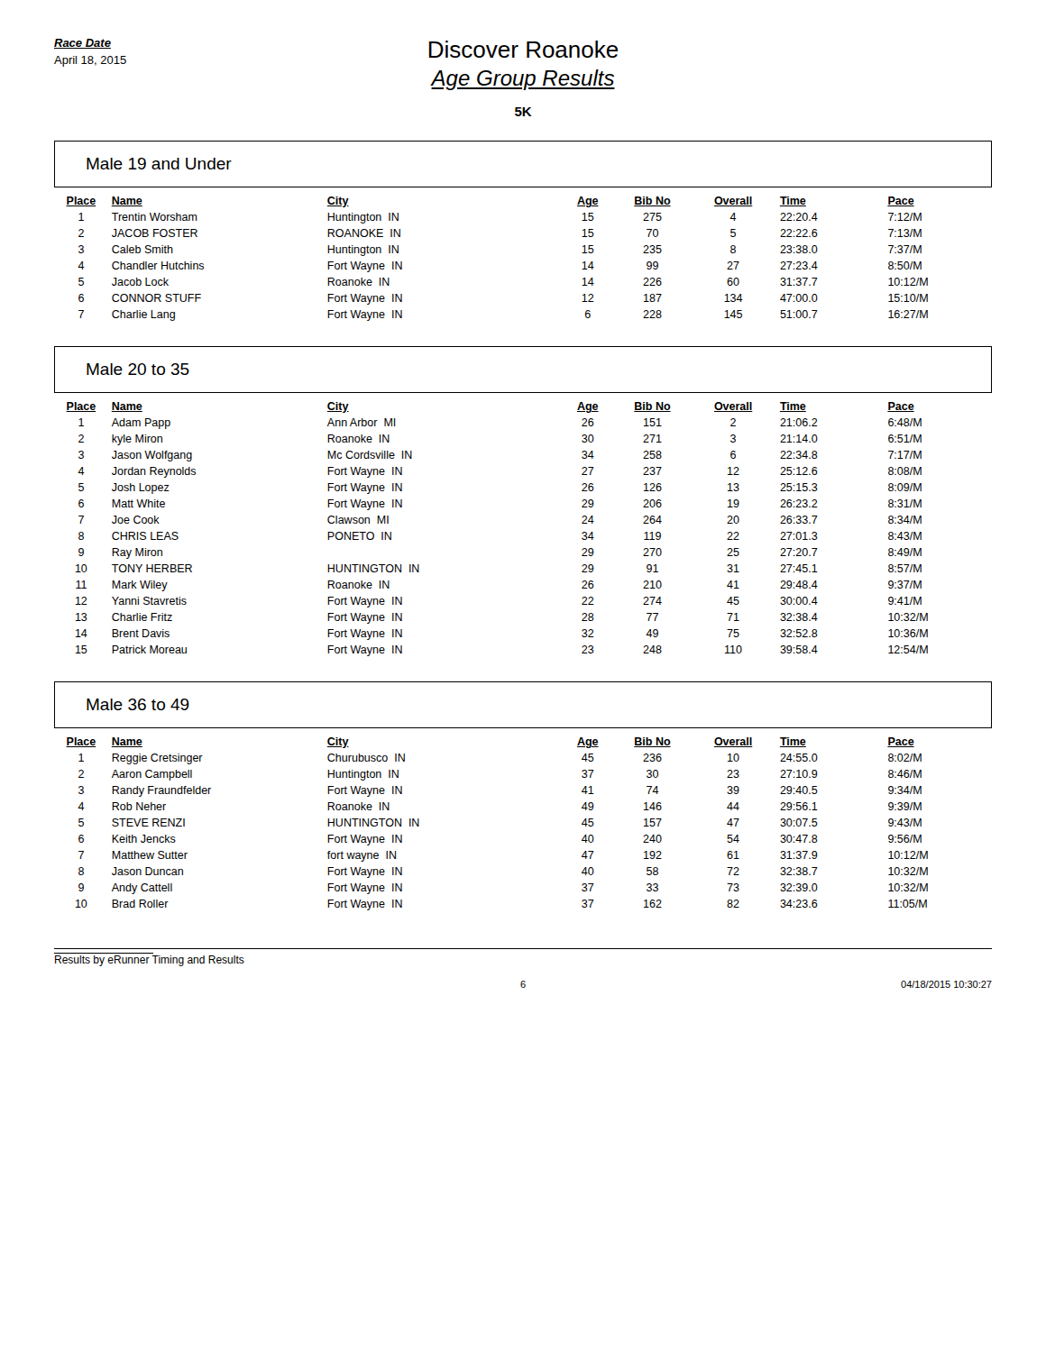Race Date April 18, 2015
Discover Roanoke
Age Group Results
5K
Male 19 and Under
| Place | Name | City | Age | Bib No | Overall | Time | Pace |
| --- | --- | --- | --- | --- | --- | --- | --- |
| 1 | Trentin Worsham | Huntington IN | 15 | 275 | 4 | 22:20.4 | 7:12/M |
| 2 | JACOB FOSTER | ROANOKE IN | 15 | 70 | 5 | 22:22.6 | 7:13/M |
| 3 | Caleb Smith | Huntington IN | 15 | 235 | 8 | 23:38.0 | 7:37/M |
| 4 | Chandler Hutchins | Fort Wayne IN | 14 | 99 | 27 | 27:23.4 | 8:50/M |
| 5 | Jacob Lock | Roanoke IN | 14 | 226 | 60 | 31:37.7 | 10:12/M |
| 6 | CONNOR STUFF | Fort Wayne IN | 12 | 187 | 134 | 47:00.0 | 15:10/M |
| 7 | Charlie Lang | Fort Wayne IN | 6 | 228 | 145 | 51:00.7 | 16:27/M |
Male 20 to 35
| Place | Name | City | Age | Bib No | Overall | Time | Pace |
| --- | --- | --- | --- | --- | --- | --- | --- |
| 1 | Adam Papp | Ann Arbor MI | 26 | 151 | 2 | 21:06.2 | 6:48/M |
| 2 | kyle Miron | Roanoke IN | 30 | 271 | 3 | 21:14.0 | 6:51/M |
| 3 | Jason Wolfgang | Mc Cordsville IN | 34 | 258 | 6 | 22:34.8 | 7:17/M |
| 4 | Jordan Reynolds | Fort Wayne IN | 27 | 237 | 12 | 25:12.6 | 8:08/M |
| 5 | Josh Lopez | Fort Wayne IN | 26 | 126 | 13 | 25:15.3 | 8:09/M |
| 6 | Matt White | Fort Wayne IN | 29 | 206 | 19 | 26:23.2 | 8:31/M |
| 7 | Joe Cook | Clawson MI | 24 | 264 | 20 | 26:33.7 | 8:34/M |
| 8 | CHRIS LEAS | PONETO IN | 34 | 119 | 22 | 27:01.3 | 8:43/M |
| 9 | Ray Miron | | 29 | 270 | 25 | 27:20.7 | 8:49/M |
| 10 | TONY HERBER | HUNTINGTON IN | 29 | 91 | 31 | 27:45.1 | 8:57/M |
| 11 | Mark Wiley | Roanoke IN | 26 | 210 | 41 | 29:48.4 | 9:37/M |
| 12 | Yanni Stavretis | Fort Wayne IN | 22 | 274 | 45 | 30:00.4 | 9:41/M |
| 13 | Charlie Fritz | Fort Wayne IN | 28 | 77 | 71 | 32:38.4 | 10:32/M |
| 14 | Brent Davis | Fort Wayne IN | 32 | 49 | 75 | 32:52.8 | 10:36/M |
| 15 | Patrick Moreau | Fort Wayne IN | 23 | 248 | 110 | 39:58.4 | 12:54/M |
Male 36 to 49
| Place | Name | City | Age | Bib No | Overall | Time | Pace |
| --- | --- | --- | --- | --- | --- | --- | --- |
| 1 | Reggie Cretsinger | Churubusco IN | 45 | 236 | 10 | 24:55.0 | 8:02/M |
| 2 | Aaron Campbell | Huntington IN | 37 | 30 | 23 | 27:10.9 | 8:46/M |
| 3 | Randy Fraundfelder | Fort Wayne IN | 41 | 74 | 39 | 29:40.5 | 9:34/M |
| 4 | Rob Neher | Roanoke IN | 49 | 146 | 44 | 29:56.1 | 9:39/M |
| 5 | STEVE RENZI | HUNTINGTON IN | 45 | 157 | 47 | 30:07.5 | 9:43/M |
| 6 | Keith Jencks | Fort Wayne IN | 40 | 240 | 54 | 30:47.8 | 9:56/M |
| 7 | Matthew Sutter | fort wayne IN | 47 | 192 | 61 | 31:37.9 | 10:12/M |
| 8 | Jason Duncan | Fort Wayne IN | 40 | 58 | 72 | 32:38.7 | 10:32/M |
| 9 | Andy Cattell | Fort Wayne IN | 37 | 33 | 73 | 32:39.0 | 10:32/M |
| 10 | Brad Roller | Fort Wayne IN | 37 | 162 | 82 | 34:23.6 | 11:05/M |
Results by eRunner Timing and Results
6
04/18/2015 10:30:27